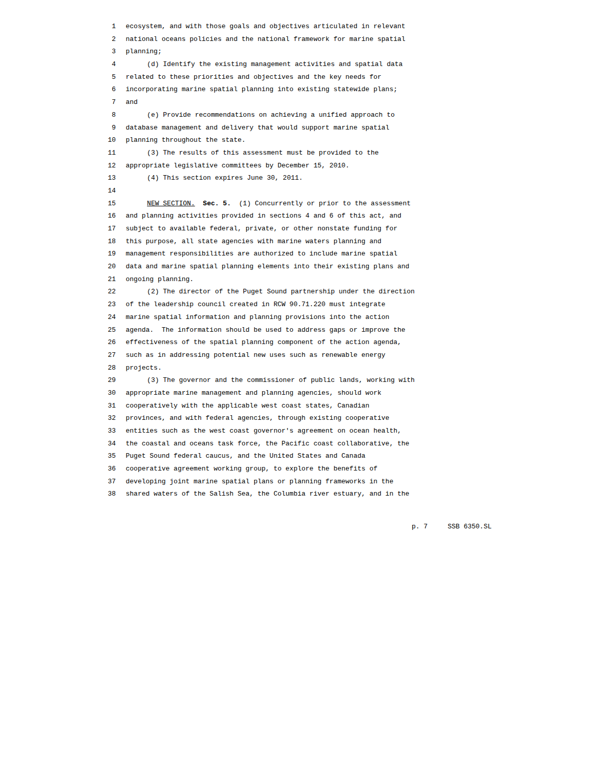ecosystem, and with those goals and objectives articulated in relevant
national oceans policies and the national framework for marine spatial
planning;
(d) Identify the existing management activities and spatial data
related to these priorities and objectives and the key needs for
incorporating marine spatial planning into existing statewide plans;
and
(e) Provide recommendations on achieving a unified approach to
database management and delivery that would support marine spatial
planning throughout the state.
(3) The results of this assessment must be provided to the
appropriate legislative committees by December 15, 2010.
(4) This section expires June 30, 2011.
NEW SECTION. Sec. 5. (1) Concurrently or prior to the assessment
and planning activities provided in sections 4 and 6 of this act, and
subject to available federal, private, or other nonstate funding for
this purpose, all state agencies with marine waters planning and
management responsibilities are authorized to include marine spatial
data and marine spatial planning elements into their existing plans and
ongoing planning.
(2) The director of the Puget Sound partnership under the direction
of the leadership council created in RCW 90.71.220 must integrate
marine spatial information and planning provisions into the action
agenda. The information should be used to address gaps or improve the
effectiveness of the spatial planning component of the action agenda,
such as in addressing potential new uses such as renewable energy
projects.
(3) The governor and the commissioner of public lands, working with
appropriate marine management and planning agencies, should work
cooperatively with the applicable west coast states, Canadian
provinces, and with federal agencies, through existing cooperative
entities such as the west coast governor's agreement on ocean health,
the coastal and oceans task force, the Pacific coast collaborative, the
Puget Sound federal caucus, and the United States and Canada
cooperative agreement working group, to explore the benefits of
developing joint marine spatial plans or planning frameworks in the
shared waters of the Salish Sea, the Columbia river estuary, and in the
p. 7 SSB 6350.SL